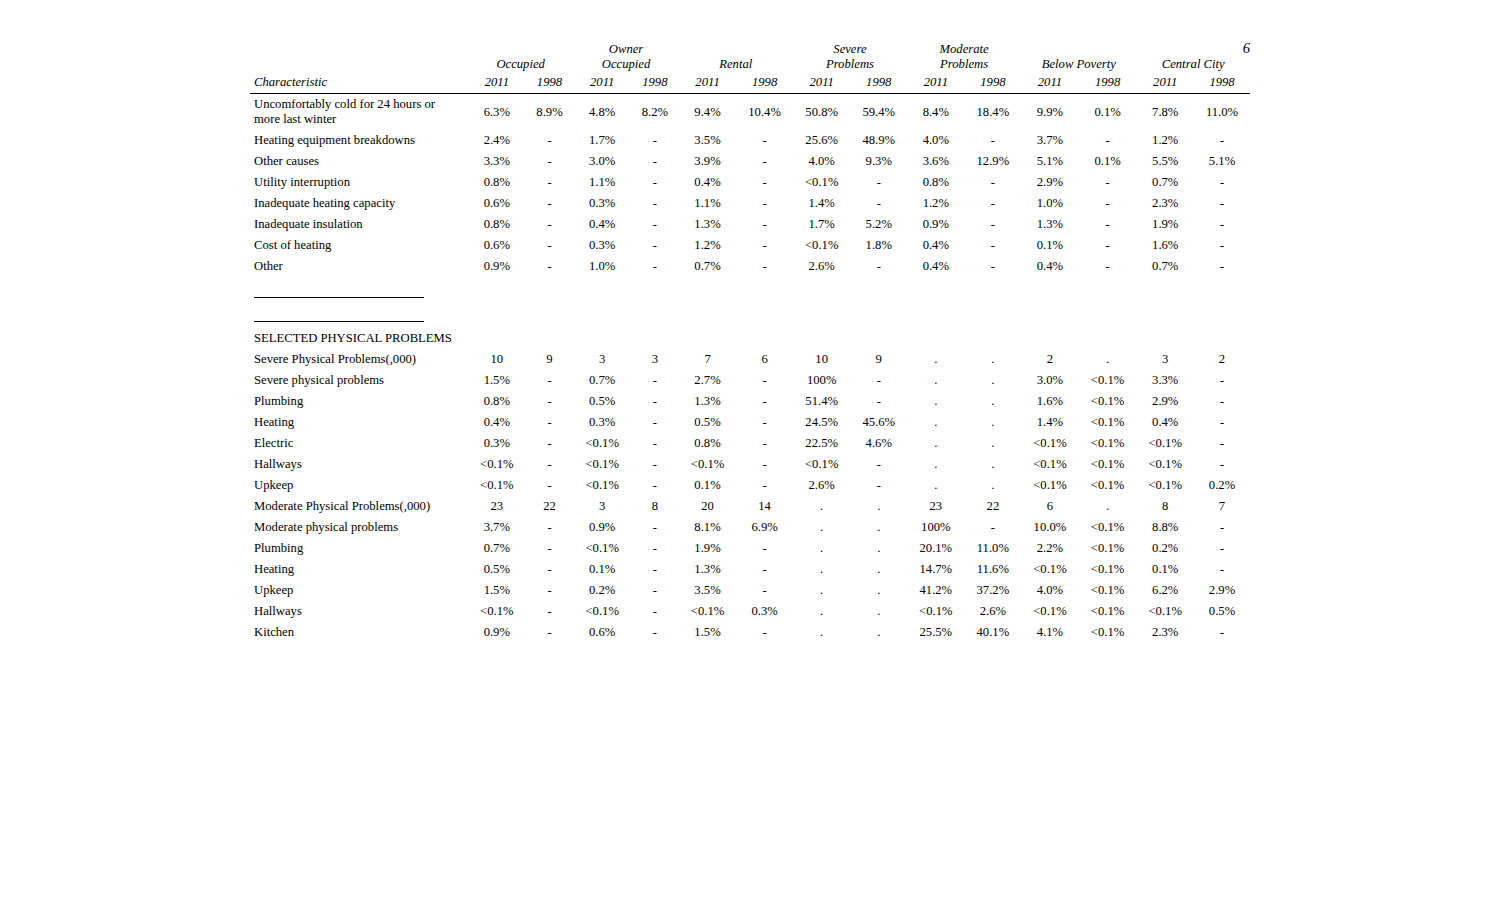6
| | Occupied | Owner Occupied | Rental | Severe Problems | Moderate Problems | Below Poverty | Central City |
| --- | --- | --- | --- | --- | --- | --- | --- |
| Characteristic | 2011 | 1998 | 2011 | 1998 | 2011 | 1998 | 2011 | 1998 | 2011 | 1998 | 2011 | 1998 | 2011 | 1998 |
| Uncomfortably cold for 24 hours or more last winter | 6.3% | 8.9% | 4.8% | 8.2% | 9.4% | 10.4% | 50.8% | 59.4% | 8.4% | 18.4% | 9.9% | 0.1% | 7.8% | 11.0% |
| Heating equipment breakdowns | 2.4% | - | 1.7% | - | 3.5% | - | 25.6% | 48.9% | 4.0% | - | 3.7% | - | 1.2% | - |
| Other causes | 3.3% | - | 3.0% | - | 3.9% | - | 4.0% | 9.3% | 3.6% | 12.9% | 5.1% | 0.1% | 5.5% | 5.1% |
| Utility interruption | 0.8% | - | 1.1% | - | 0.4% | - | <0.1% | - | 0.8% | - | 2.9% | - | 0.7% | - |
| Inadequate heating capacity | 0.6% | - | 0.3% | - | 1.1% | - | 1.4% | - | 1.2% | - | 1.0% | - | 2.3% | - |
| Inadequate insulation | 0.8% | - | 0.4% | - | 1.3% | - | 1.7% | 5.2% | 0.9% | - | 1.3% | - | 1.9% | - |
| Cost of heating | 0.6% | - | 0.3% | - | 1.2% | - | <0.1% | 1.8% | 0.4% | - | 0.1% | - | 1.6% | - |
| Other | 0.9% | - | 1.0% | - | 0.7% | - | 2.6% | - | 0.4% | - | 0.4% | - | 0.7% | - |
| SELECTED PHYSICAL PROBLEMS | |
| Severe Physical Problems(,000) | 10 | 9 | 3 | 3 | 7 | 6 | 10 | 9 | . | . | 2 | . | 3 | 2 |
| Severe physical problems | 1.5% | - | 0.7% | - | 2.7% | - | 100% | - | . | . | 3.0% | <0.1% | 3.3% | - |
| Plumbing | 0.8% | - | 0.5% | - | 1.3% | - | 51.4% | - | . | . | 1.6% | <0.1% | 2.9% | - |
| Heating | 0.4% | - | 0.3% | - | 0.5% | - | 24.5% | 45.6% | . | . | 1.4% | <0.1% | 0.4% | - |
| Electric | 0.3% | - | <0.1% | - | 0.8% | - | 22.5% | 4.6% | . | . | <0.1% | <0.1% | <0.1% | - |
| Hallways | <0.1% | - | <0.1% | - | <0.1% | - | <0.1% | - | . | . | <0.1% | <0.1% | <0.1% | - |
| Upkeep | <0.1% | - | <0.1% | - | 0.1% | - | 2.6% | - | . | . | <0.1% | <0.1% | <0.1% | 0.2% |
| Moderate Physical Problems(,000) | 23 | 22 | 3 | 8 | 20 | 14 | . | . | 23 | 22 | 6 | . | 8 | 7 |
| Moderate physical problems | 3.7% | - | 0.9% | - | 8.1% | 6.9% | . | . | 100% | - | 10.0% | <0.1% | 8.8% | - |
| Plumbing | 0.7% | - | <0.1% | - | 1.9% | - | . | . | 20.1% | 11.0% | 2.2% | <0.1% | 0.2% | - |
| Heating | 0.5% | - | 0.1% | - | 1.3% | - | . | . | 14.7% | 11.6% | <0.1% | <0.1% | 0.1% | - |
| Upkeep | 1.5% | - | 0.2% | - | 3.5% | - | . | . | 41.2% | 37.2% | 4.0% | <0.1% | 6.2% | 2.9% |
| Hallways | <0.1% | - | <0.1% | - | <0.1% | 0.3% | . | . | <0.1% | 2.6% | <0.1% | <0.1% | <0.1% | 0.5% |
| Kitchen | 0.9% | - | 0.6% | - | 1.5% | - | . | . | 25.5% | 40.1% | 4.1% | <0.1% | 2.3% | - |